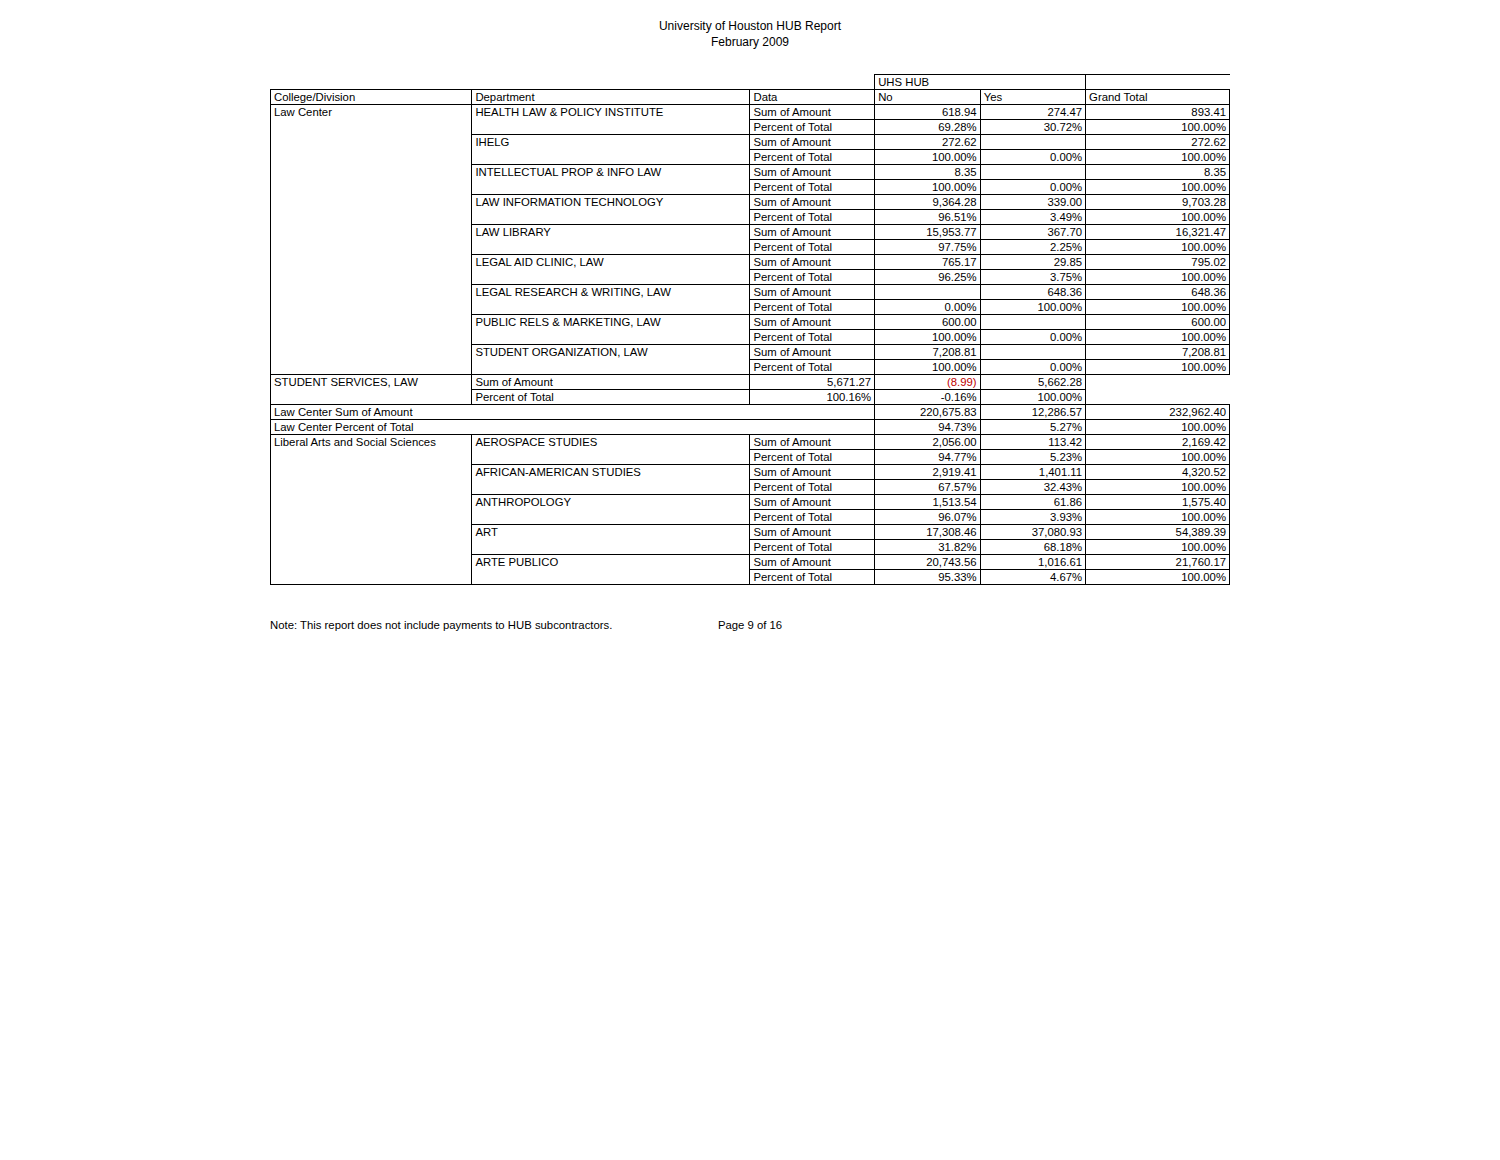University of Houston HUB Report
February 2009
| | | | UHS HUB | |
| College/Division | Department | Data | No | Yes | Grand Total |
| Law Center | HEALTH LAW & POLICY INSTITUTE | Sum of Amount | 618.94 | 274.47 | 893.41 |
| Percent of Total | 69.28% | 30.72% | 100.00% |
| IHELG | Sum of Amount | 272.62 | | 272.62 |
| Percent of Total | 100.00% | 0.00% | 100.00% |
| INTELLECTUAL PROP & INFO LAW | Sum of Amount | 8.35 | | 8.35 |
| Percent of Total | 100.00% | 0.00% | 100.00% |
| LAW INFORMATION TECHNOLOGY | Sum of Amount | 9,364.28 | 339.00 | 9,703.28 |
| Percent of Total | 96.51% | 3.49% | 100.00% |
| LAW LIBRARY | Sum of Amount | 15,953.77 | 367.70 | 16,321.47 |
| Percent of Total | 97.75% | 2.25% | 100.00% |
| LEGAL AID CLINIC, LAW | Sum of Amount | 765.17 | 29.85 | 795.02 |
| Percent of Total | 96.25% | 3.75% | 100.00% |
| LEGAL RESEARCH & WRITING, LAW | Sum of Amount | | 648.36 | 648.36 |
| Percent of Total | 0.00% | 100.00% | 100.00% |
| PUBLIC RELS & MARKETING, LAW | Sum of Amount | 600.00 | | 600.00 |
| Percent of Total | 100.00% | 0.00% | 100.00% |
| STUDENT ORGANIZATION, LAW | Sum of Amount | 7,208.81 | | 7,208.81 |
| Percent of Total | 100.00% | 0.00% | 100.00% |
| STUDENT SERVICES, LAW | Sum of Amount | 5,671.27 | (8.99) | 5,662.28 |
| Percent of Total | 100.16% | -0.16% | 100.00% |
| Law Center Sum of Amount | 220,675.83 | 12,286.57 | 232,962.40 |
| Law Center Percent of Total | 94.73% | 5.27% | 100.00% |
| Liberal Arts and Social Sciences | AEROSPACE STUDIES | Sum of Amount | 2,056.00 | 113.42 | 2,169.42 |
| Percent of Total | 94.77% | 5.23% | 100.00% |
| AFRICAN-AMERICAN STUDIES | Sum of Amount | 2,919.41 | 1,401.11 | 4,320.52 |
| Percent of Total | 67.57% | 32.43% | 100.00% |
| ANTHROPOLOGY | Sum of Amount | 1,513.54 | 61.86 | 1,575.40 |
| Percent of Total | 96.07% | 3.93% | 100.00% |
| ART | Sum of Amount | 17,308.46 | 37,080.93 | 54,389.39 |
| Percent of Total | 31.82% | 68.18% | 100.00% |
| ARTE PUBLICO | Sum of Amount | 20,743.56 | 1,016.61 | 21,760.17 |
| Percent of Total | 95.33% | 4.67% | 100.00% |
Note: This report does not include payments to HUB subcontractors. Page 9 of 16